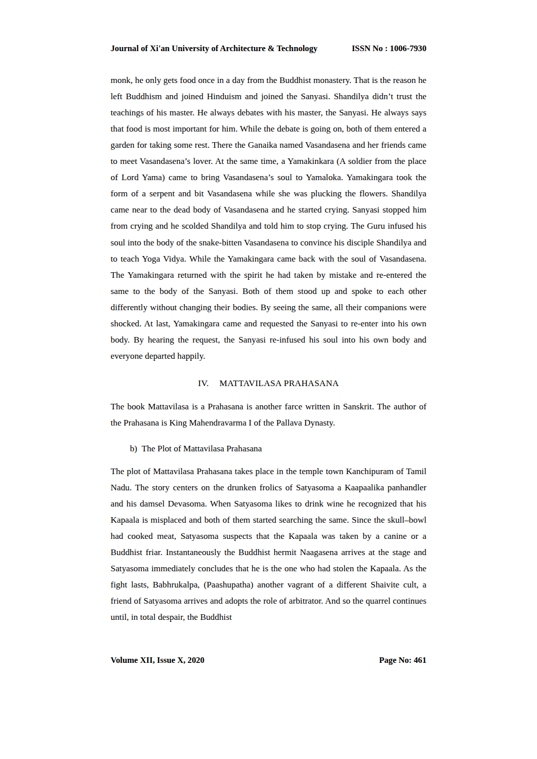Journal of Xi'an University of Architecture & Technology ISSN No : 1006-7930
monk, he only gets food once in a day from the Buddhist monastery. That is the reason he left Buddhism and joined Hinduism and joined the Sanyasi. Shandilya didn’t trust the teachings of his master. He always debates with his master, the Sanyasi. He always says that food is most important for him. While the debate is going on, both of them entered a garden for taking some rest. There the Ganaika named Vasandasena and her friends came to meet Vasandasena’s lover. At the same time, a Yamakinkara (A soldier from the place of Lord Yama) came to bring Vasandasena’s soul to Yamaloka. Yamakingara took the form of a serpent and bit Vasandasena while she was plucking the flowers. Shandilya came near to the dead body of Vasandasena and he started crying. Sanyasi stopped him from crying and he scolded Shandilya and told him to stop crying. The Guru infused his soul into the body of the snake-bitten Vasandasena to convince his disciple Shandilya and to teach Yoga Vidya. While the Yamakingara came back with the soul of Vasandasena. The Yamakingara returned with the spirit he had taken by mistake and re-entered the same to the body of the Sanyasi. Both of them stood up and spoke to each other differently without changing their bodies. By seeing the same, all their companions were shocked. At last, Yamakingara came and requested the Sanyasi to re-enter into his own body. By hearing the request, the Sanyasi re-infused his soul into his own body and everyone departed happily.
IV. Mattavilasa Prahasana
The book Mattavilasa is a Prahasana is another farce written in Sanskrit. The author of the Prahasana is King Mahendravarma I of the Pallava Dynasty.
b) The Plot of Mattavilasa Prahasana
The plot of Mattavilasa Prahasana takes place in the temple town Kanchipuram of Tamil Nadu. The story centers on the drunken frolics of Satyasoma a Kaapaalika panhandler and his damsel Devasoma. When Satyasoma likes to drink wine he recognized that his Kapaala is misplaced and both of them started searching the same. Since the skull–bowl had cooked meat, Satyasoma suspects that the Kapaala was taken by a canine or a Buddhist friar. Instantaneously the Buddhist hermit Naagasena arrives at the stage and Satyasoma immediately concludes that he is the one who had stolen the Kapaala. As the fight lasts, Babhrukalpa, (Paashupatha) another vagrant of a different Shaivite cult, a friend of Satyasoma arrives and adopts the role of arbitrator. And so the quarrel continues until, in total despair, the Buddhist
Volume XII, Issue X, 2020 Page No: 461